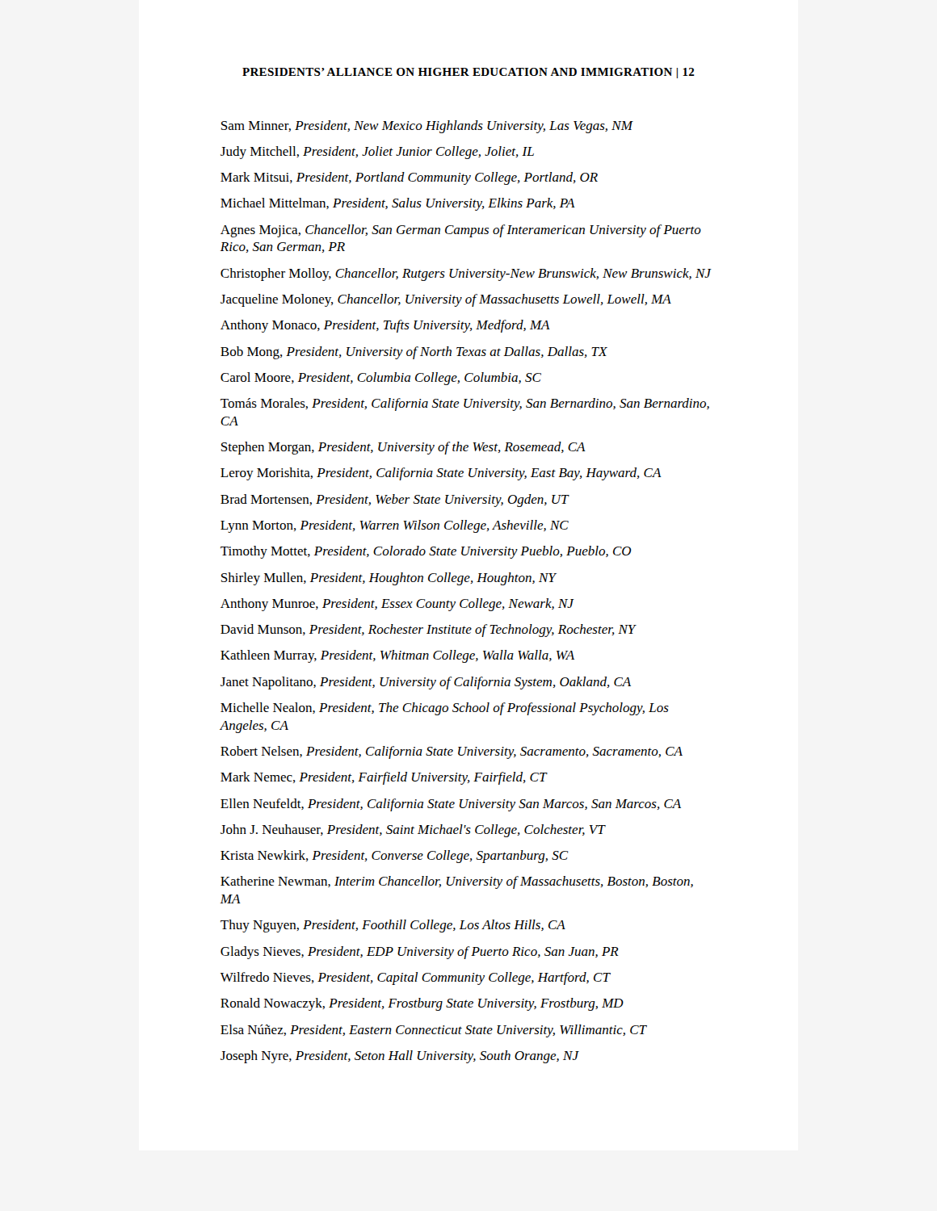Presidents’ Alliance on Higher Education and Immigration | 12
Sam Minner, President, New Mexico Highlands University, Las Vegas, NM
Judy Mitchell, President, Joliet Junior College, Joliet, IL
Mark Mitsui, President, Portland Community College, Portland, OR
Michael Mittelman, President, Salus University, Elkins Park, PA
Agnes Mojica, Chancellor, San German Campus of Interamerican University of Puerto Rico, San German, PR
Christopher Molloy, Chancellor, Rutgers University-New Brunswick, New Brunswick, NJ
Jacqueline Moloney, Chancellor, University of Massachusetts Lowell, Lowell, MA
Anthony Monaco, President, Tufts University, Medford, MA
Bob Mong, President, University of North Texas at Dallas, Dallas, TX
Carol Moore, President, Columbia College, Columbia, SC
Tomás Morales, President, California State University, San Bernardino, San Bernardino, CA
Stephen Morgan, President, University of the West, Rosemead, CA
Leroy Morishita, President, California State University, East Bay, Hayward, CA
Brad Mortensen, President, Weber State University, Ogden, UT
Lynn Morton, President, Warren Wilson College, Asheville, NC
Timothy Mottet, President, Colorado State University Pueblo, Pueblo, CO
Shirley Mullen, President, Houghton College, Houghton, NY
Anthony Munroe, President, Essex County College, Newark, NJ
David Munson, President, Rochester Institute of Technology, Rochester, NY
Kathleen Murray, President, Whitman College, Walla Walla, WA
Janet Napolitano, President, University of California System, Oakland, CA
Michelle Nealon, President, The Chicago School of Professional Psychology, Los Angeles, CA
Robert Nelsen, President, California State University, Sacramento, Sacramento, CA
Mark Nemec, President, Fairfield University, Fairfield, CT
Ellen Neufeldt, President, California State University San Marcos, San Marcos, CA
John J. Neuhauser, President, Saint Michael's College, Colchester, VT
Krista Newkirk, President, Converse College, Spartanburg, SC
Katherine Newman, Interim Chancellor, University of Massachusetts, Boston, Boston, MA
Thuy Nguyen, President, Foothill College, Los Altos Hills, CA
Gladys Nieves, President, EDP University of Puerto Rico, San Juan, PR
Wilfredo Nieves, President, Capital Community College, Hartford, CT
Ronald Nowaczyk, President, Frostburg State University, Frostburg, MD
Elsa Núñez, President, Eastern Connecticut State University, Willimantic, CT
Joseph Nyre, President, Seton Hall University, South Orange, NJ